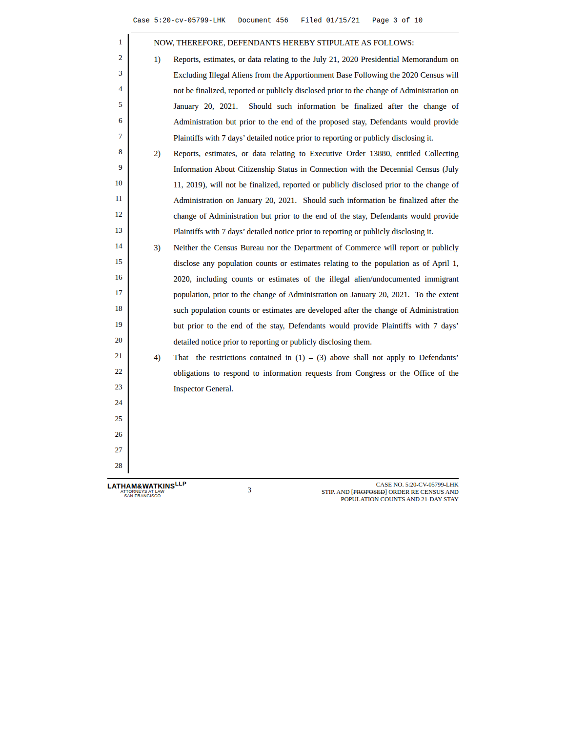Case 5:20-cv-05799-LHK Document 456 Filed 01/15/21 Page 3 of 10
1
2
3
4
5
6
7
8
9
10
11
12
13
14
15
16
17
18
19
20
21
22
23
24
25
26
27
28
NOW, THEREFORE, DEFENDANTS HEREBY STIPULATE AS FOLLOWS:
1) Reports, estimates, or data relating to the July 21, 2020 Presidential Memorandum on Excluding Illegal Aliens from the Apportionment Base Following the 2020 Census will not be finalized, reported or publicly disclosed prior to the change of Administration on January 20, 2021. Should such information be finalized after the change of Administration but prior to the end of the proposed stay, Defendants would provide Plaintiffs with 7 days’ detailed notice prior to reporting or publicly disclosing it.
2) Reports, estimates, or data relating to Executive Order 13880, entitled Collecting Information About Citizenship Status in Connection with the Decennial Census (July 11, 2019), will not be finalized, reported or publicly disclosed prior to the change of Administration on January 20, 2021. Should such information be finalized after the change of Administration but prior to the end of the stay, Defendants would provide Plaintiffs with 7 days’ detailed notice prior to reporting or publicly disclosing it.
3) Neither the Census Bureau nor the Department of Commerce will report or publicly disclose any population counts or estimates relating to the population as of April 1, 2020, including counts or estimates of the illegal alien/undocumented immigrant population, prior to the change of Administration on January 20, 2021. To the extent such population counts or estimates are developed after the change of Administration but prior to the end of the stay, Defendants would provide Plaintiffs with 7 days’ detailed notice prior to reporting or publicly disclosing them.
4) That the restrictions contained in (1) – (3) above shall not apply to Defendants’ obligations to respond to information requests from Congress or the Office of the Inspector General.
LATHAM&WATKINSLLP
Attorneys At Law
San Francisco
3
CASE NO. 5:20-CV-05799-LHK
STIP. AND [PROPOSED] ORDER RE CENSUS AND
POPULATION COUNTS AND 21-DAY STAY